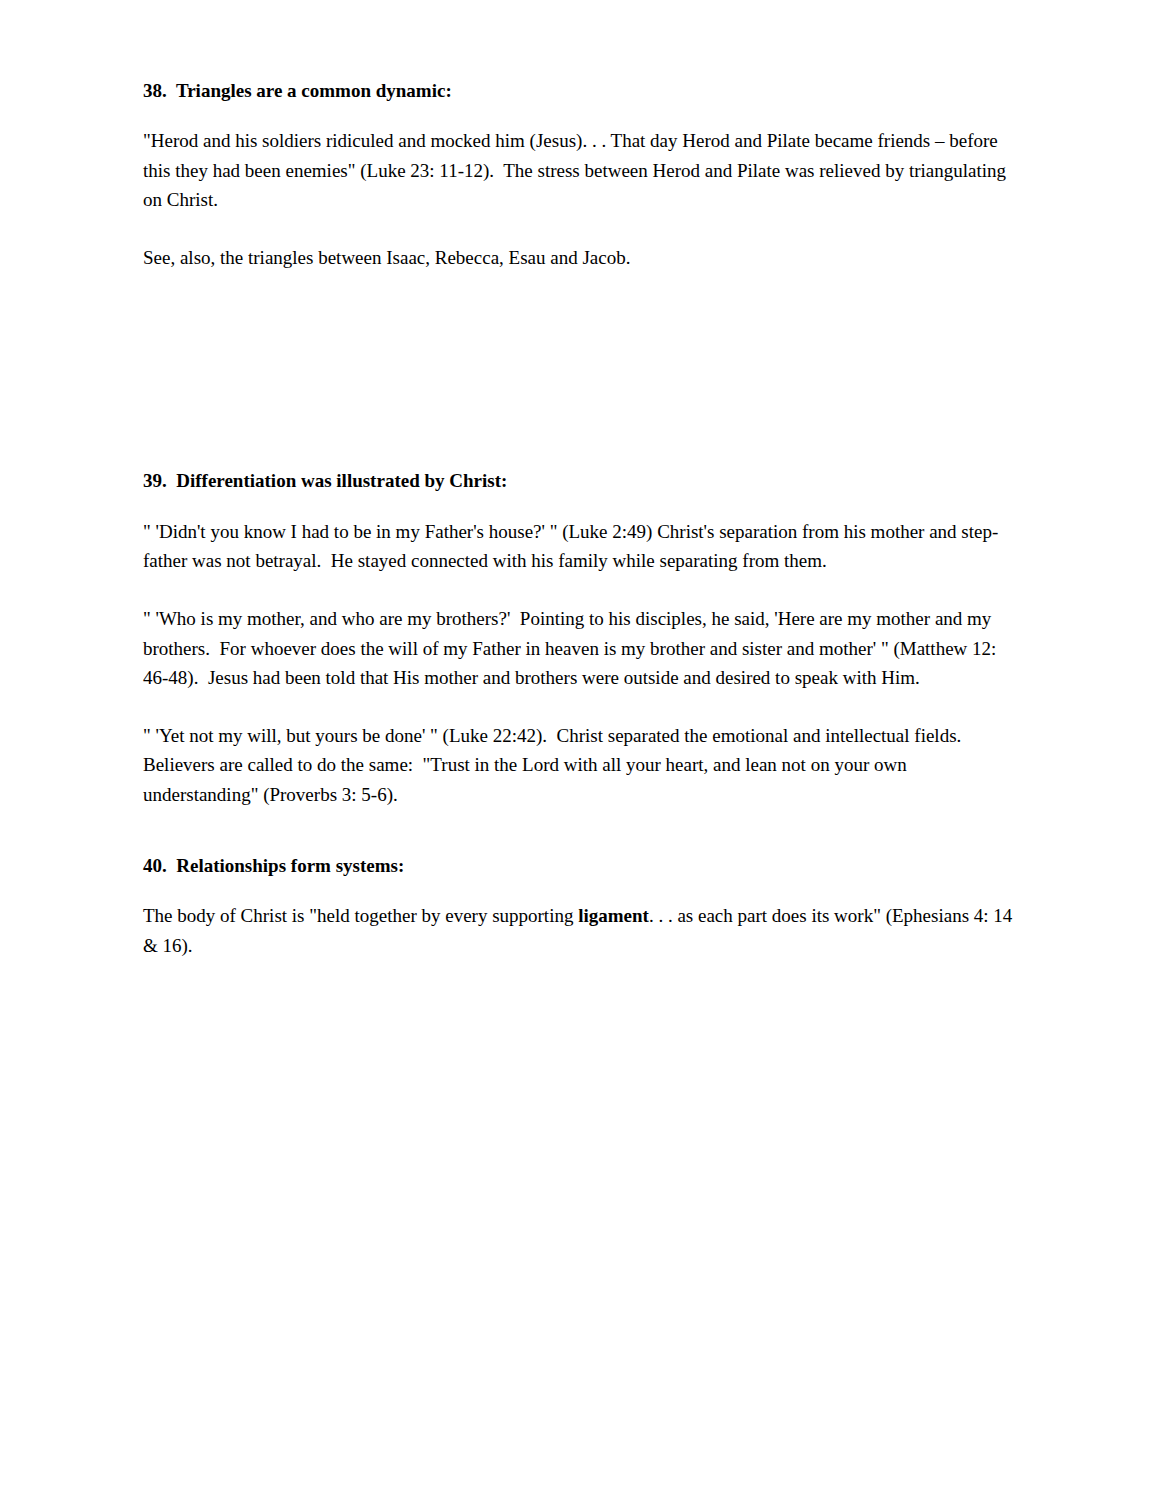38. Triangles are a common dynamic:
"Herod and his soldiers ridiculed and mocked him (Jesus). . . That day Herod and Pilate became friends – before this they had been enemies" (Luke 23: 11-12). The stress between Herod and Pilate was relieved by triangulating on Christ.
See, also, the triangles between Isaac, Rebecca, Esau and Jacob.
39. Differentiation was illustrated by Christ:
" 'Didn't you know I had to be in my Father's house?' " (Luke 2:49) Christ's separation from his mother and step-father was not betrayal. He stayed connected with his family while separating from them.
" 'Who is my mother, and who are my brothers?' Pointing to his disciples, he said, 'Here are my mother and my brothers. For whoever does the will of my Father in heaven is my brother and sister and mother' " (Matthew 12: 46-48). Jesus had been told that His mother and brothers were outside and desired to speak with Him.
" 'Yet not my will, but yours be done' " (Luke 22:42). Christ separated the emotional and intellectual fields. Believers are called to do the same: "Trust in the Lord with all your heart, and lean not on your own understanding" (Proverbs 3: 5-6).
40. Relationships form systems:
The body of Christ is "held together by every supporting ligament. . . as each part does its work" (Ephesians 4: 14 & 16).